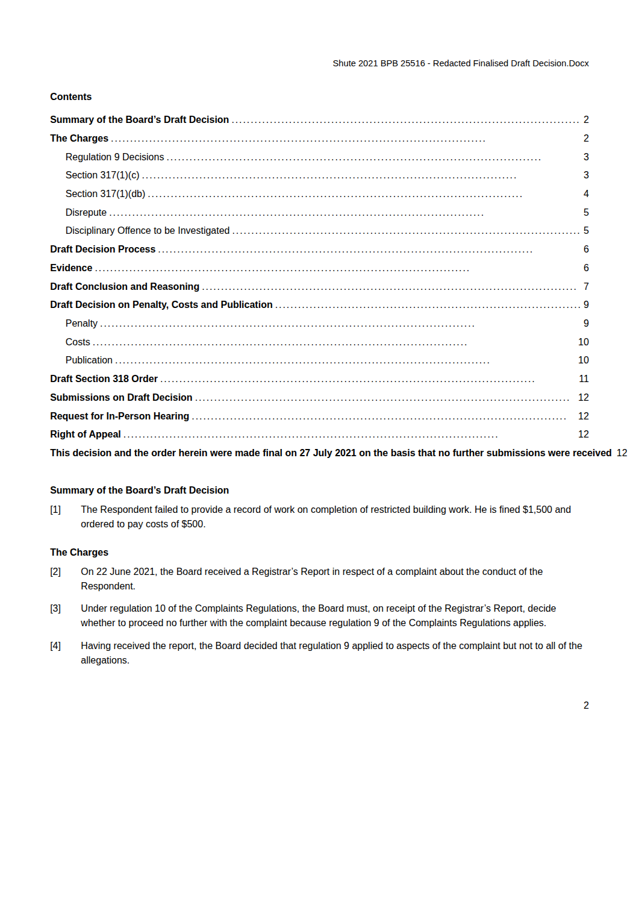Shute 2021 BPB 25516 - Redacted Finalised Draft Decision.Docx
Contents
Summary of the Board’s Draft Decision.................................................................................................. 2
The Charges.................................................................................................. 2
Regulation 9 Decisions.................................................................................................. 3
Section 317(1)(c).................................................................................................. 3
Section 317(1)(db).................................................................................................. 4
Disrepute.................................................................................................. 5
Disciplinary Offence to be Investigated.................................................................................................. 5
Draft Decision Process.................................................................................................. 6
Evidence.................................................................................................. 6
Draft Conclusion and Reasoning.................................................................................................. 7
Draft Decision on Penalty, Costs and Publication.................................................................................................. 9
Penalty.................................................................................................. 9
Costs.................................................................................................. 10
Publication.................................................................................................. 10
Draft Section 318 Order.................................................................................................. 11
Submissions on Draft Decision.................................................................................................. 12
Request for In-Person Hearing.................................................................................................. 12
Right of Appeal.................................................................................................. 12
This decision and the order herein were made final on 27 July 2021 on the basis that no further submissions were received.................................................................................................. 12
Summary of the Board’s Draft Decision
[1] The Respondent failed to provide a record of work on completion of restricted building work. He is fined $1,500 and ordered to pay costs of $500.
The Charges
[2] On 22 June 2021, the Board received a Registrar’s Report in respect of a complaint about the conduct of the Respondent.
[3] Under regulation 10 of the Complaints Regulations, the Board must, on receipt of the Registrar’s Report, decide whether to proceed no further with the complaint because regulation 9 of the Complaints Regulations applies.
[4] Having received the report, the Board decided that regulation 9 applied to aspects of the complaint but not to all of the allegations.
2